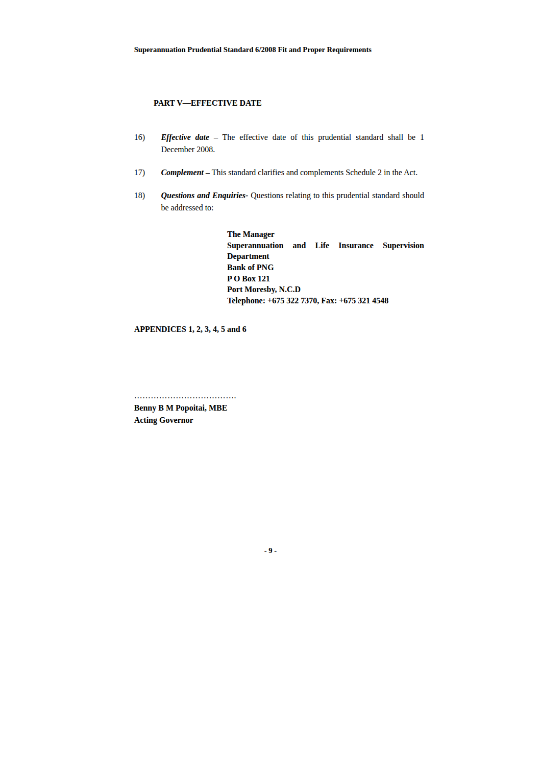Superannuation Prudential Standard 6/2008 Fit and Proper Requirements
PART V—EFFECTIVE DATE
16) Effective date – The effective date of this prudential standard shall be 1 December 2008.
17) Complement – This standard clarifies and complements Schedule 2 in the Act.
18) Questions and Enquiries- Questions relating to this prudential standard should be addressed to:
The Manager
Superannuation and Life Insurance Supervision Department
Bank of PNG
P O Box 121
Port Moresby, N.C.D
Telephone: +675 322 7370, Fax: +675 321 4548
APPENDICES 1, 2, 3, 4, 5 and 6
……………………………….
Benny B M Popoitai, MBE
Acting Governor
- 9 -